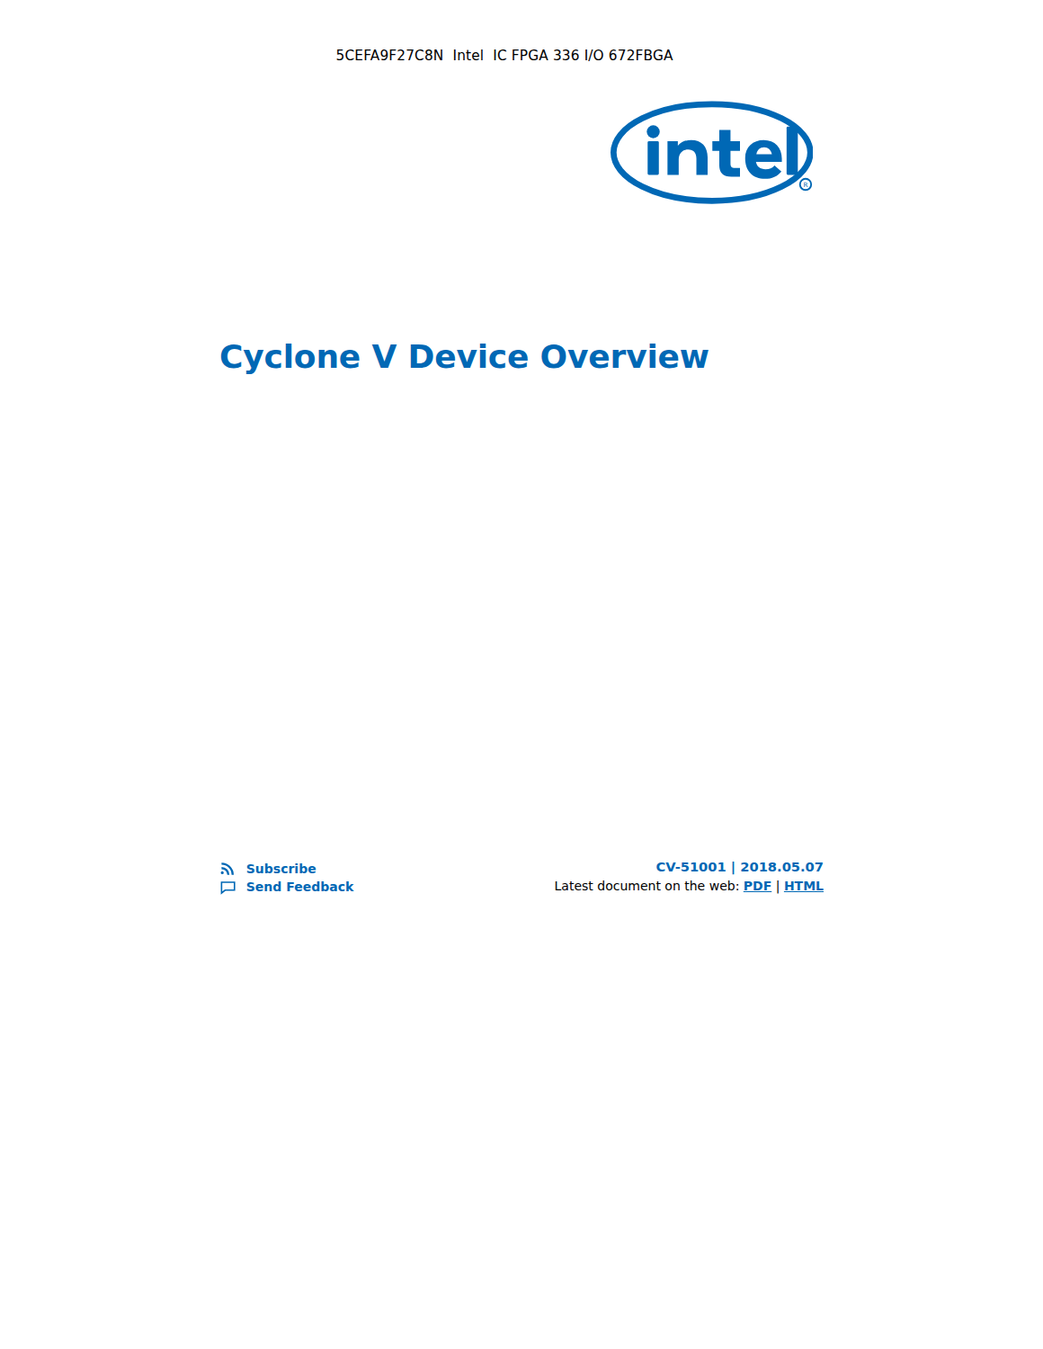5CEFA9F27C8N Intel IC FPGA 336 I/O 672FBGA
R
Cyclone V Device Overview
Subscribe
Send Feedback
CV-51001 | 2018.05.07
Latest document on the web: PDF | HTML